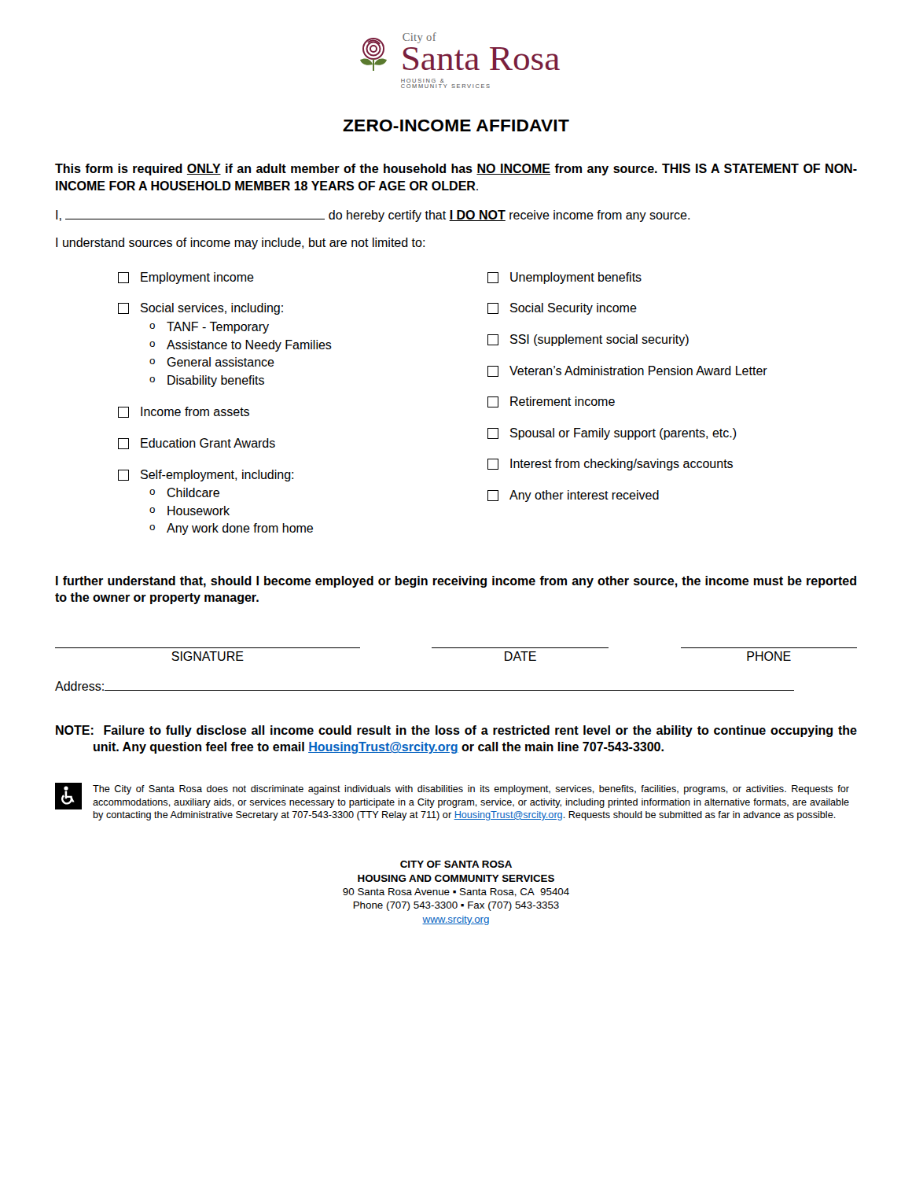City of
Santa Rosa
Housing & Community Services
ZERO-INCOME AFFIDAVIT
This form is required ONLY if an adult member of the household has NO INCOME from any source. THIS IS A STATEMENT OF NON-INCOME FOR A HOUSEHOLD MEMBER 18 YEARS OF AGE OR OLDER.
I, do hereby certify that I DO NOT receive income from any source.
I understand sources of income may include, but are not limited to:
Employment income
Social services, including:
TANF - Temporary
Assistance to Needy Families
General assistance
Disability benefits
Income from assets
Education Grant Awards
Self-employment, including:
Childcare
Housework
Any work done from home
Unemployment benefits
Social Security income
SSI (supplement social security)
Veteran’s Administration Pension Award Letter
Retirement income
Spousal or Family support (parents, etc.)
Interest from checking/savings accounts
Any other interest received
I further understand that, should I become employed or begin receiving income from any other source, the income must be reported to the owner or property manager.
| SIGNATURE | | DATE | | PHONE |
Address:
NOTE: Failure to fully disclose all income could result in the loss of a restricted rent level or the ability to continue occupying the unit. Any question feel free to email HousingTrust@srcity.org or call the main line 707-543-3300.
The City of Santa Rosa does not discriminate against individuals with disabilities in its employment, services, benefits, facilities, programs, or activities. Requests for accommodations, auxiliary aids, or services necessary to participate in a City program, service, or activity, including printed information in alternative formats, are available by contacting the Administrative Secretary at 707-543-3300 (TTY Relay at 711) or HousingTrust@srcity.org. Requests should be submitted as far in advance as possible.
CITY OF SANTA ROSA
HOUSING AND COMMUNITY SERVICES
90 Santa Rosa Avenue ▪ Santa Rosa, CA 95404
Phone (707) 543-3300 ▪ Fax (707) 543-3353
www.srcity.org